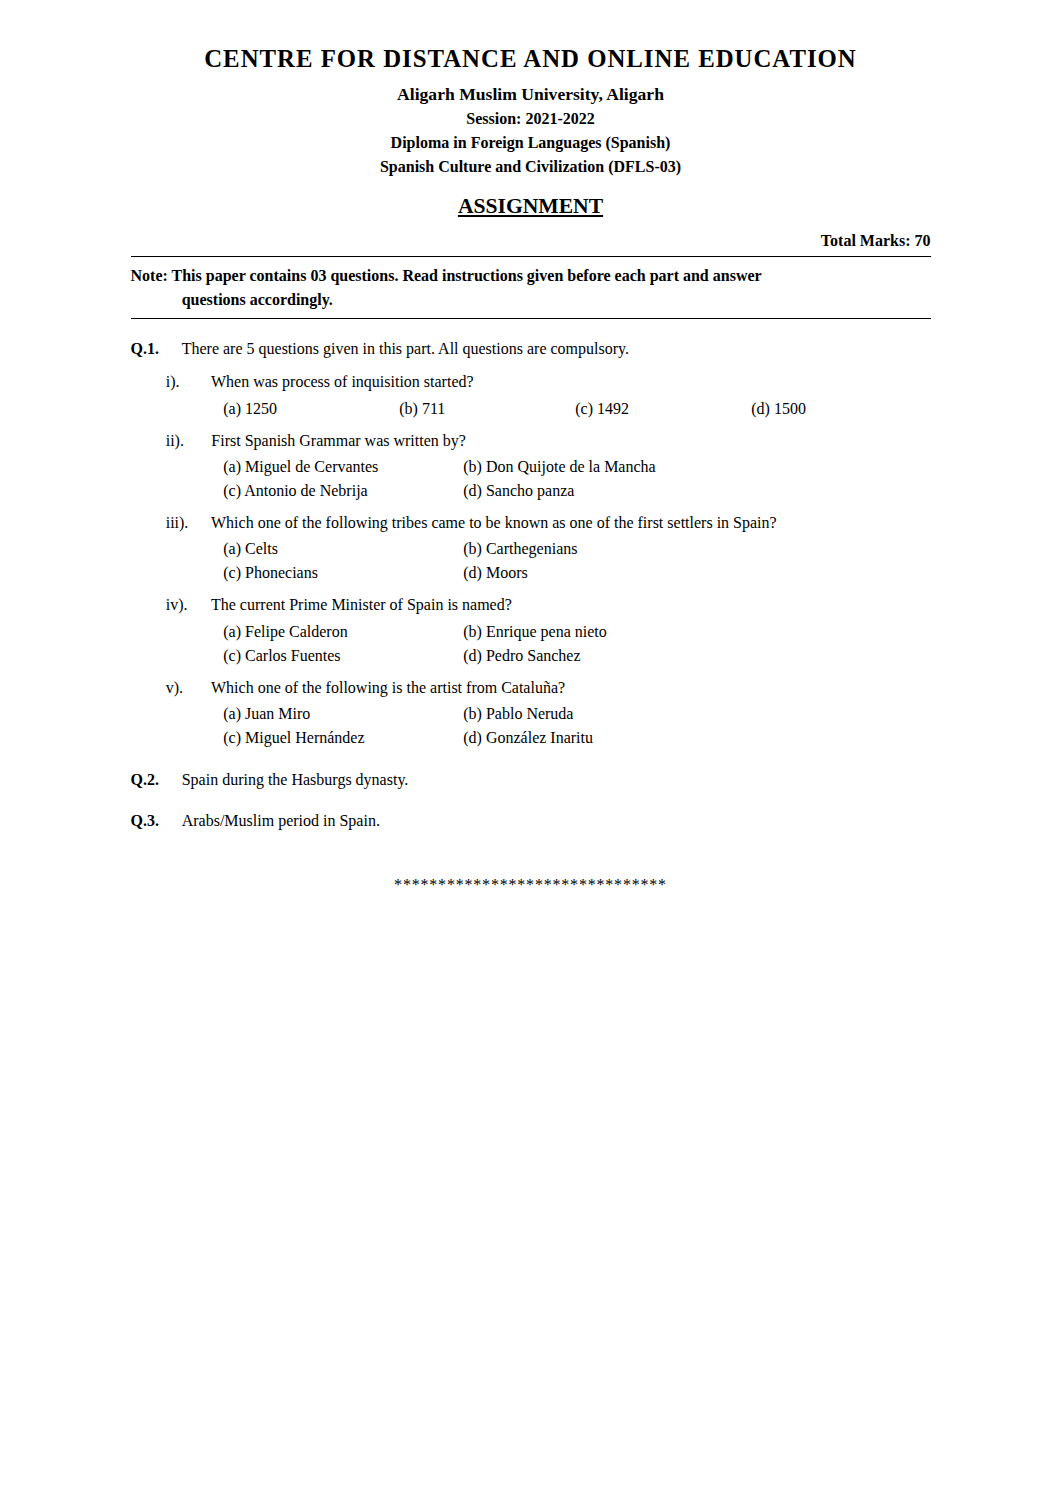CENTRE FOR DISTANCE AND ONLINE EDUCATION
Aligarh Muslim University, Aligarh
Session: 2021-2022
Diploma in Foreign Languages (Spanish)
Spanish Culture and Civilization (DFLS-03)
ASSIGNMENT
Total Marks: 70
Note: This paper contains 03 questions. Read instructions given before each part and answer
questions accordingly.
Q.1.
There are 5 questions given in this part. All questions are compulsory.
i). When was process of inquisition started?
(a) 1250
(b) 711
(c) 1492
(d) 1500
ii). First Spanish Grammar was written by?
(a) Miguel de Cervantes
(b) Don Quijote de la Mancha
(c) Antonio de Nebrija
(d) Sancho panza
iii). Which one of the following tribes came to be known as one of the first settlers in Spain?
(a) Celts
(b) Carthegenians
(c) Phonecians
(d) Moors
iv). The current Prime Minister of Spain is named?
(a) Felipe Calderon
(b) Enrique pena nieto
(c) Carlos Fuentes
(d) Pedro Sanchez
v). Which one of the following is the artist from Cataluña?
(a) Juan Miro
(b) Pablo Neruda
(c) Miguel Hernández
(d) González Inaritu
Q.2.
Spain during the Hasburgs dynasty.
Q.3.
Arabs/Muslim period in Spain.
*******************************